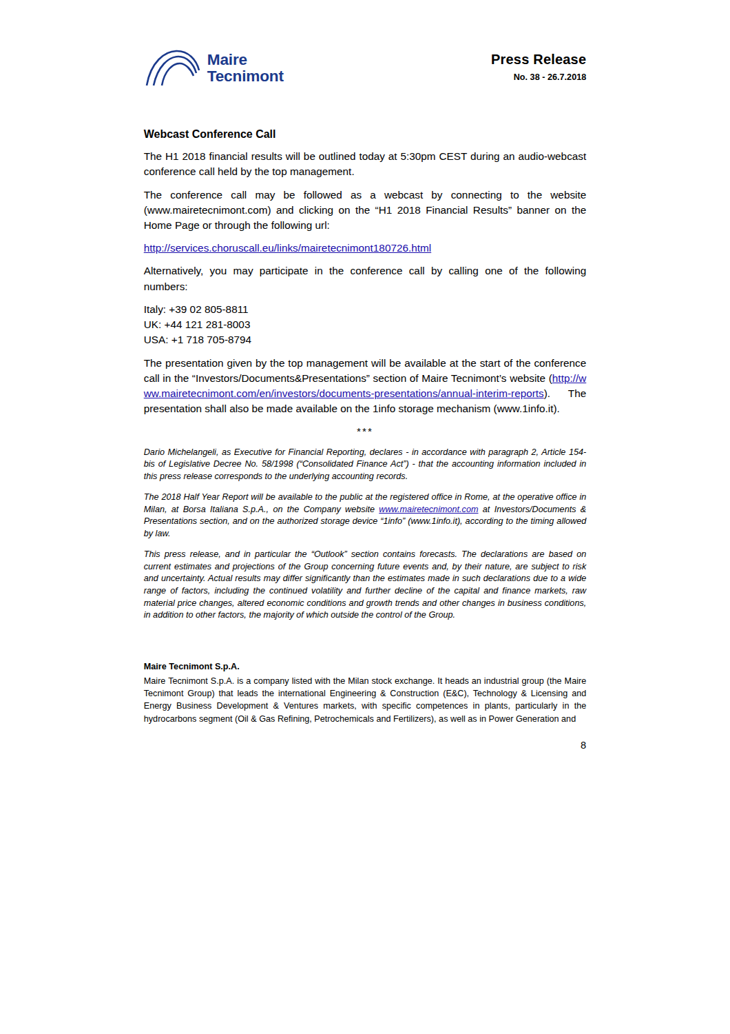Maire
Tecnimont
Press Release
No. 38 - 26.7.2018
Webcast Conference Call
The H1 2018 financial results will be outlined today at 5:30pm CEST during an audio-webcast conference call held by the top management.
The conference call may be followed as a webcast by connecting to the website (www.mairetecnimont.com) and clicking on the “H1 2018 Financial Results” banner on the Home Page or through the following url:
http://services.choruscall.eu/links/mairetecnimont180726.html
Alternatively, you may participate in the conference call by calling one of the following numbers:
Italy: +39 02 805-8811
UK: +44 121 281-8003
USA: +1 718 705-8794
The presentation given by the top management will be available at the start of the conference call in the “Investors/Documents&Presentations” section of Maire Tecnimont’s website (http://www.mairetecnimont.com/en/investors/documents-presentations/annual-interim-reports). The presentation shall also be made available on the 1info storage mechanism (www.1info.it).
***
Dario Michelangeli, as Executive for Financial Reporting, declares - in accordance with paragraph 2, Article 154-bis of Legislative Decree No. 58/1998 (“Consolidated Finance Act”) - that the accounting information included in this press release corresponds to the underlying accounting records.
The 2018 Half Year Report will be available to the public at the registered office in Rome, at the operative office in Milan, at Borsa Italiana S.p.A., on the Company website www.mairetecnimont.com at Investors/Documents & Presentations section, and on the authorized storage device “1info” (www.1info.it), according to the timing allowed by law.
This press release, and in particular the “Outlook” section contains forecasts. The declarations are based on current estimates and projections of the Group concerning future events and, by their nature, are subject to risk and uncertainty. Actual results may differ significantly than the estimates made in such declarations due to a wide range of factors, including the continued volatility and further decline of the capital and finance markets, raw material price changes, altered economic conditions and growth trends and other changes in business conditions, in addition to other factors, the majority of which outside the control of the Group.
Maire Tecnimont S.p.A. Maire Tecnimont S.p.A. is a company listed with the Milan stock exchange. It heads an industrial group (the Maire Tecnimont Group) that leads the international Engineering & Construction (E&C), Technology & Licensing and Energy Business Development & Ventures markets, with specific competences in plants, particularly in the hydrocarbons segment (Oil & Gas Refining, Petrochemicals and Fertilizers), as well as in Power Generation and
8